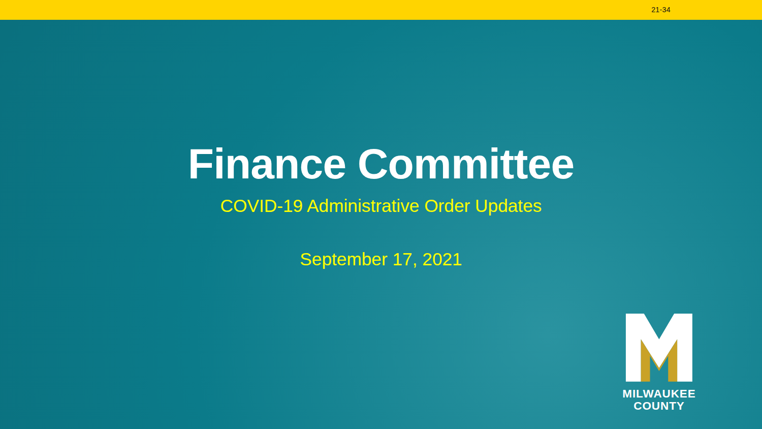21-34
Finance Committee
COVID-19 Administrative Order Updates
September 17, 2021
MILWAUKEE
COUNTY